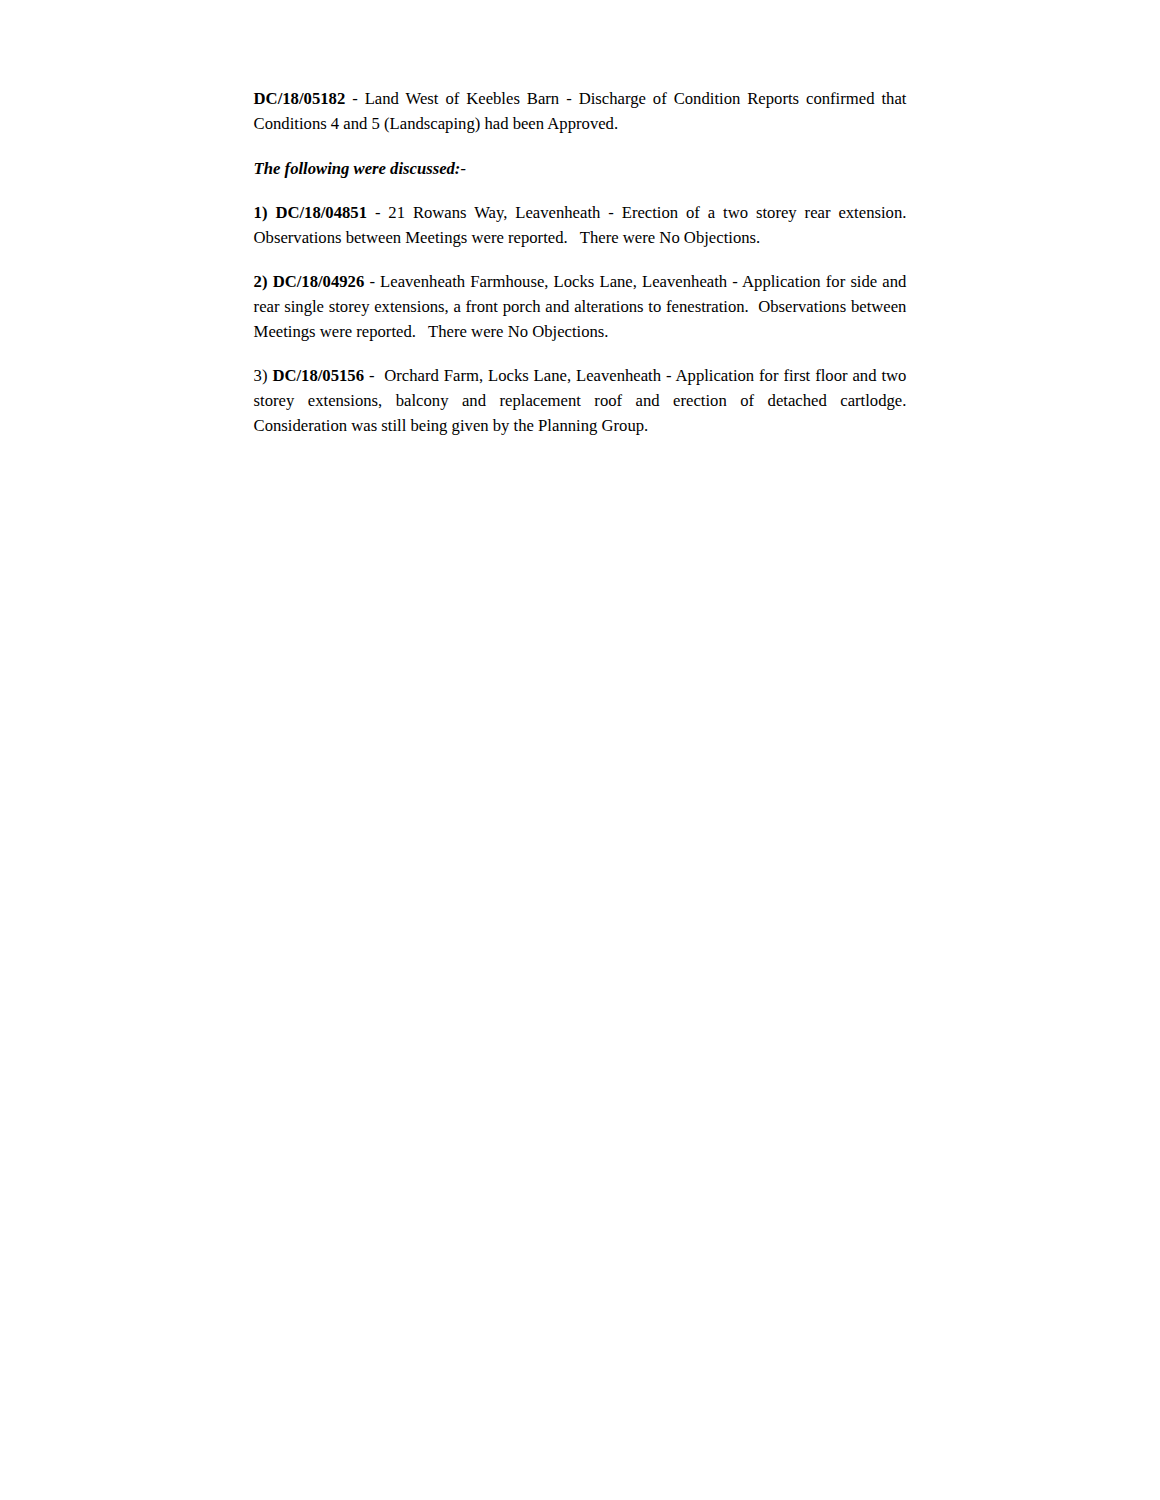DC/18/05182 - Land West of Keebles Barn - Discharge of Condition Reports confirmed that Conditions 4 and 5 (Landscaping) had been Approved.
The following were discussed:-
1) DC/18/04851 - 21 Rowans Way, Leavenheath - Erection of a two storey rear extension. Observations between Meetings were reported. There were No Objections.
2) DC/18/04926 - Leavenheath Farmhouse, Locks Lane, Leavenheath - Application for side and rear single storey extensions, a front porch and alterations to fenestration. Observations between Meetings were reported. There were No Objections.
3) DC/18/05156 - Orchard Farm, Locks Lane, Leavenheath - Application for first floor and two storey extensions, balcony and replacement roof and erection of detached cartlodge. Consideration was still being given by the Planning Group.